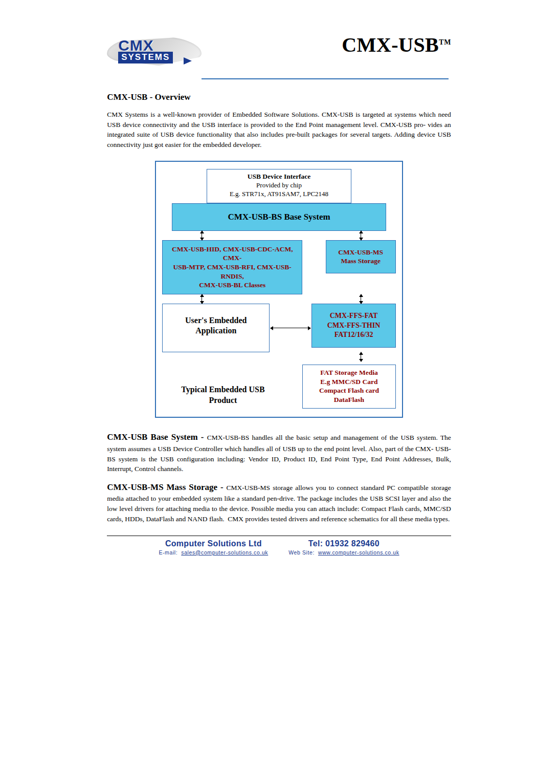CMX
SYSTEMS
CMX-USBTM
CMX-USB - Overview
CMX Systems is a well-known provider of Embedded Software Solutions. CMX-USB is targeted at systems which need USB device connectivity and the USB interface is provided to the End Point management level. CMX-USB pro- vides an integrated suite of USB device functionality that also includes pre-built packages for several targets. Adding device USB connectivity just got easier for the embedded developer.
USB Device Interface
Provided by chip
E.g. STR71x, AT91SAM7, LPC2148
CMX-USB-BS Base System
CMX-USB-HID, CMX-USB-CDC-ACM, CMX-
USB-MTP, CMX-USB-RFI, CMX-USB-RNDIS,
CMX-USB-BL Classes
CMX-USB-MS
Mass Storage
User's Embedded
Application
CMX-FFS-FAT
CMX-FFS-THIN
FAT12/16/32
Typical Embedded USB
Product
FAT Storage Media
E.g MMC/SD Card
Compact Flash card
DataFlash
CMX-USB Base System - CMX-USB-BS handles all the basic setup and management of the USB system. The system assumes a USB Device Controller which handles all of USB up to the end point level. Also, part of the CMX- USB-BS system is the USB configuration including: Vendor ID, Product ID, End Point Type, End Point Addresses, Bulk, Interrupt, Control channels.
CMX-USB-MS Mass Storage - CMX-USB-MS storage allows you to connect standard PC compatible storage media attached to your embedded system like a standard pen-drive. The package includes the USB SCSI layer and also the low level drivers for attaching media to the device. Possible media you can attach include: Compact Flash cards, MMC/SD cards, HDDs, DataFlash and NAND flash. CMX provides tested drivers and reference schematics for all these media types.
Computer Solutions Ltd
E-mail: sales@computer-solutions.co.uk
Tel: 01932 829460
Web Site: www.computer-solutions.co.uk